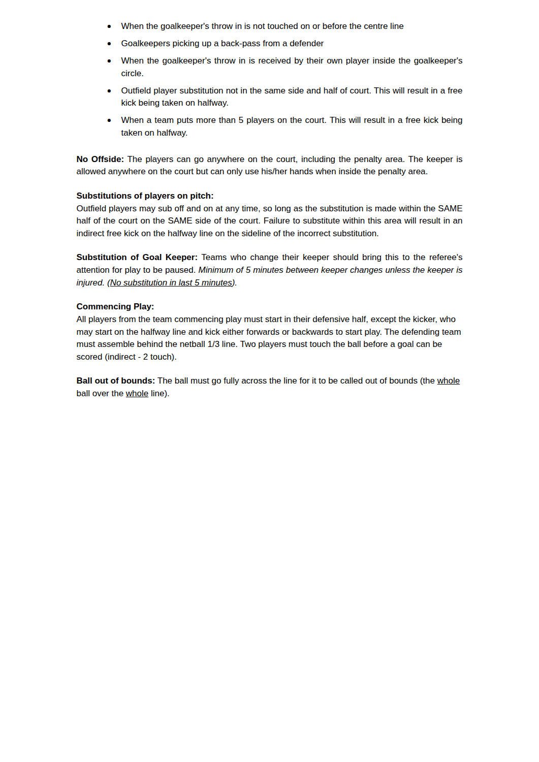When the goalkeeper's throw in is not touched on or before the centre line
Goalkeepers picking up a back-pass from a defender
When the goalkeeper's throw in is received by their own player inside the goalkeeper's circle.
Outfield player substitution not in the same side and half of court. This will result in a free kick being taken on halfway.
When a team puts more than 5 players on the court. This will result in a free kick being taken on halfway.
No Offside: The players can go anywhere on the court, including the penalty area. The keeper is allowed anywhere on the court but can only use his/her hands when inside the penalty area.
Substitutions of players on pitch:
Outfield players may sub off and on at any time, so long as the substitution is made within the SAME half of the court on the SAME side of the court. Failure to substitute within this area will result in an indirect free kick on the halfway line on the sideline of the incorrect substitution.
Substitution of Goal Keeper: Teams who change their keeper should bring this to the referee's attention for play to be paused. Minimum of 5 minutes between keeper changes unless the keeper is injured. (No substitution in last 5 minutes).
Commencing Play:
All players from the team commencing play must start in their defensive half, except the kicker, who may start on the halfway line and kick either forwards or backwards to start play. The defending team must assemble behind the netball 1/3 line. Two players must touch the ball before a goal can be scored (indirect - 2 touch).
Ball out of bounds: The ball must go fully across the line for it to be called out of bounds (the whole ball over the whole line).